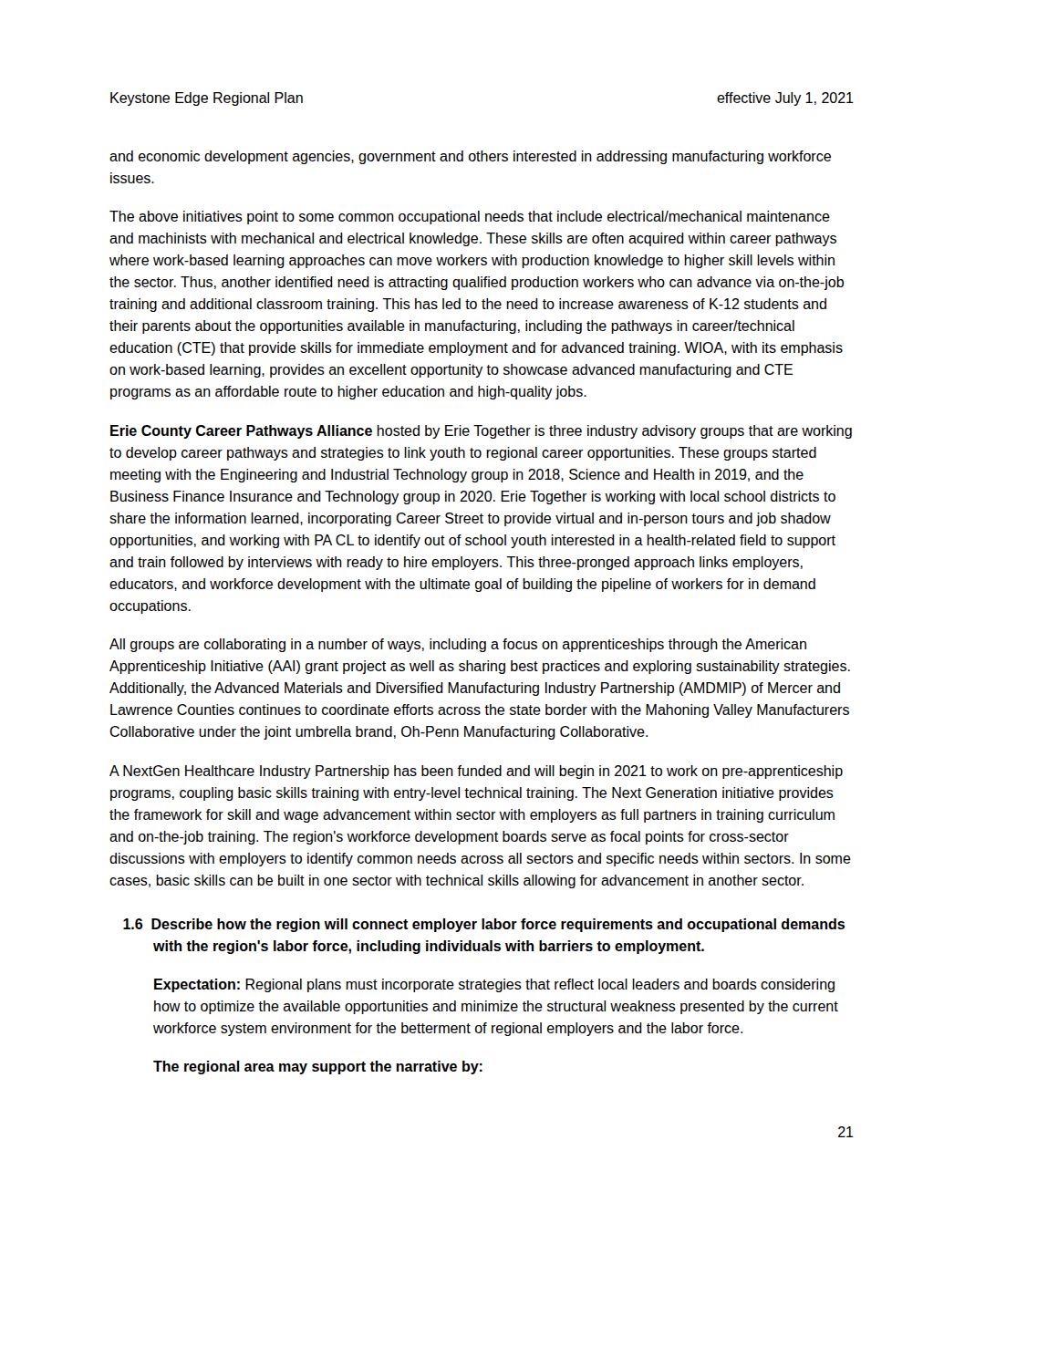Keystone Edge Regional Plan effective July 1, 2021
and economic development agencies, government and others interested in addressing manufacturing workforce issues.
The above initiatives point to some common occupational needs that include electrical/mechanical maintenance and machinists with mechanical and electrical knowledge. These skills are often acquired within career pathways where work-based learning approaches can move workers with production knowledge to higher skill levels within the sector. Thus, another identified need is attracting qualified production workers who can advance via on-the-job training and additional classroom training. This has led to the need to increase awareness of K-12 students and their parents about the opportunities available in manufacturing, including the pathways in career/technical education (CTE) that provide skills for immediate employment and for advanced training. WIOA, with its emphasis on work-based learning, provides an excellent opportunity to showcase advanced manufacturing and CTE programs as an affordable route to higher education and high-quality jobs.
Erie County Career Pathways Alliance hosted by Erie Together is three industry advisory groups that are working to develop career pathways and strategies to link youth to regional career opportunities. These groups started meeting with the Engineering and Industrial Technology group in 2018, Science and Health in 2019, and the Business Finance Insurance and Technology group in 2020. Erie Together is working with local school districts to share the information learned, incorporating Career Street to provide virtual and in-person tours and job shadow opportunities, and working with PA CL to identify out of school youth interested in a health-related field to support and train followed by interviews with ready to hire employers. This three-pronged approach links employers, educators, and workforce development with the ultimate goal of building the pipeline of workers for in demand occupations.
All groups are collaborating in a number of ways, including a focus on apprenticeships through the American Apprenticeship Initiative (AAI) grant project as well as sharing best practices and exploring sustainability strategies. Additionally, the Advanced Materials and Diversified Manufacturing Industry Partnership (AMDMIP) of Mercer and Lawrence Counties continues to coordinate efforts across the state border with the Mahoning Valley Manufacturers Collaborative under the joint umbrella brand, Oh-Penn Manufacturing Collaborative.
A NextGen Healthcare Industry Partnership has been funded and will begin in 2021 to work on pre-apprenticeship programs, coupling basic skills training with entry-level technical training. The Next Generation initiative provides the framework for skill and wage advancement within sector with employers as full partners in training curriculum and on-the-job training. The region's workforce development boards serve as focal points for cross-sector discussions with employers to identify common needs across all sectors and specific needs within sectors. In some cases, basic skills can be built in one sector with technical skills allowing for advancement in another sector.
1.6 Describe how the region will connect employer labor force requirements and occupational demands with the region's labor force, including individuals with barriers to employment.
Expectation: Regional plans must incorporate strategies that reflect local leaders and boards considering how to optimize the available opportunities and minimize the structural weakness presented by the current workforce system environment for the betterment of regional employers and the labor force.
The regional area may support the narrative by:
21